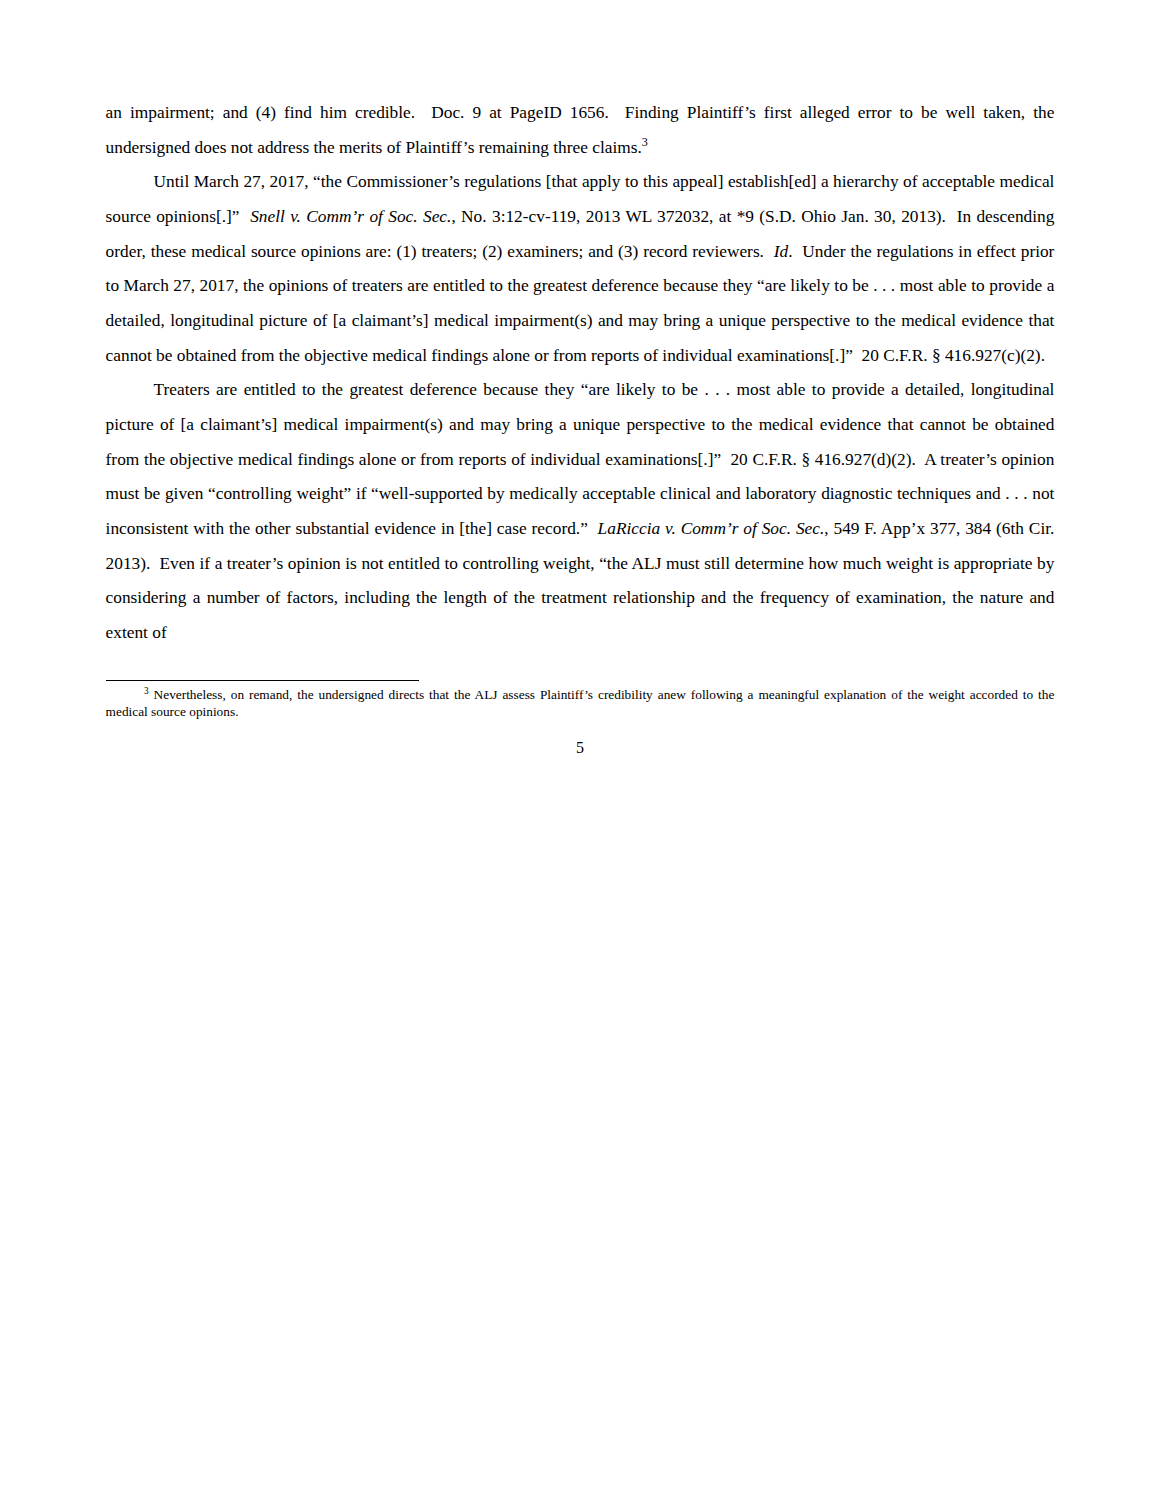an impairment; and (4) find him credible. Doc. 9 at PageID 1656. Finding Plaintiff’s first alleged error to be well taken, the undersigned does not address the merits of Plaintiff’s remaining three claims.3
Until March 27, 2017, “the Commissioner’s regulations [that apply to this appeal] establish[ed] a hierarchy of acceptable medical source opinions[.]” Snell v. Comm’r of Soc. Sec., No. 3:12-cv-119, 2013 WL 372032, at *9 (S.D. Ohio Jan. 30, 2013). In descending order, these medical source opinions are: (1) treaters; (2) examiners; and (3) record reviewers. Id. Under the regulations in effect prior to March 27, 2017, the opinions of treaters are entitled to the greatest deference because they “are likely to be . . . most able to provide a detailed, longitudinal picture of [a claimant’s] medical impairment(s) and may bring a unique perspective to the medical evidence that cannot be obtained from the objective medical findings alone or from reports of individual examinations[.]” 20 C.F.R. § 416.927(c)(2).
Treaters are entitled to the greatest deference because they “are likely to be . . . most able to provide a detailed, longitudinal picture of [a claimant’s] medical impairment(s) and may bring a unique perspective to the medical evidence that cannot be obtained from the objective medical findings alone or from reports of individual examinations[.]” 20 C.F.R. § 416.927(d)(2). A treater’s opinion must be given “controlling weight” if “well-supported by medically acceptable clinical and laboratory diagnostic techniques and . . . not inconsistent with the other substantial evidence in [the] case record.” LaRiccia v. Comm’r of Soc. Sec., 549 F. App’x 377, 384 (6th Cir. 2013). Even if a treater’s opinion is not entitled to controlling weight, “the ALJ must still determine how much weight is appropriate by considering a number of factors, including the length of the treatment relationship and the frequency of examination, the nature and extent of
3 Nevertheless, on remand, the undersigned directs that the ALJ assess Plaintiff’s credibility anew following a meaningful explanation of the weight accorded to the medical source opinions.
5